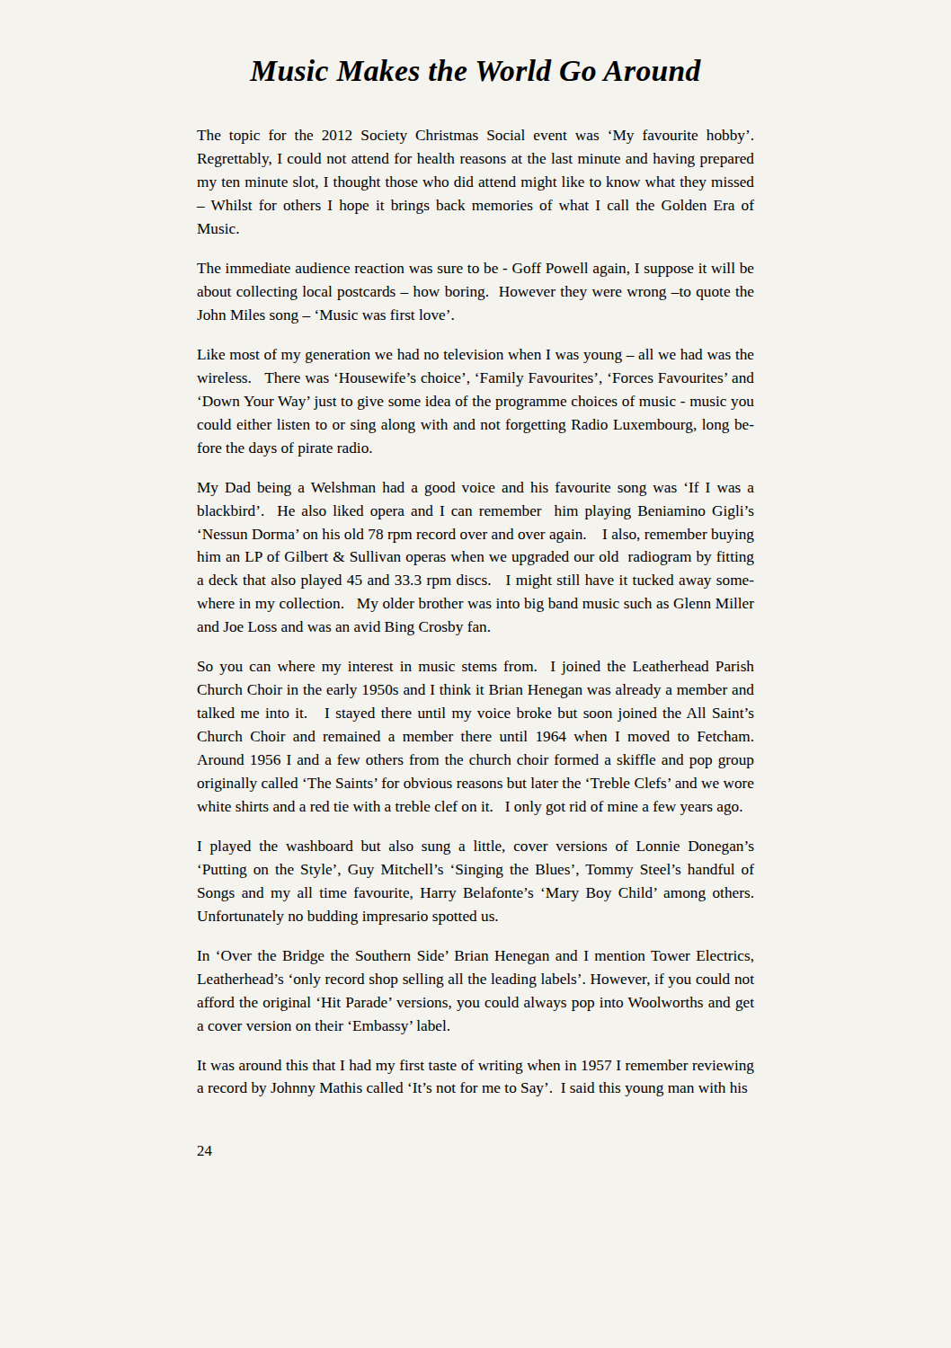Music Makes the World Go Around
The topic for the 2012 Society Christmas Social event was ‘My favourite hobby’. Regrettably, I could not attend for health reasons at the last minute and having prepared my ten minute slot, I thought those who did attend might like to know what they missed – Whilst for others I hope it brings back memories of what I call the Golden Era of Music.
The immediate audience reaction was sure to be - Goff Powell again, I suppose it will be about collecting local postcards – how boring. However they were wrong –to quote the John Miles song – ‘Music was first love’.
Like most of my generation we had no television when I was young – all we had was the wireless. There was ‘Housewife’s choice’, ‘Family Favourites’, ‘Forces Favourites’ and ‘Down Your Way’ just to give some idea of the programme choices of music - music you could either listen to or sing along with and not forgetting Radio Luxembourg, long before the days of pirate radio.
My Dad being a Welshman had a good voice and his favourite song was ‘If I was a blackbird’. He also liked opera and I can remember him playing Beniamino Gigli’s ‘Nessun Dorma’ on his old 78 rpm record over and over again. I also, remember buying him an LP of Gilbert & Sullivan operas when we upgraded our old radiogram by fitting a deck that also played 45 and 33.3 rpm discs. I might still have it tucked away somewhere in my collection. My older brother was into big band music such as Glenn Miller and Joe Loss and was an avid Bing Crosby fan.
So you can where my interest in music stems from. I joined the Leatherhead Parish Church Choir in the early 1950s and I think it Brian Henegan was already a member and talked me into it. I stayed there until my voice broke but soon joined the All Saint’s Church Choir and remained a member there until 1964 when I moved to Fetcham. Around 1956 I and a few others from the church choir formed a skiffle and pop group originally called ‘The Saints’ for obvious reasons but later the ‘Treble Clefs’ and we wore white shirts and a red tie with a treble clef on it. I only got rid of mine a few years ago.
I played the washboard but also sung a little, cover versions of Lonnie Donegan’s ‘Putting on the Style’, Guy Mitchell’s ‘Singing the Blues’, Tommy Steel’s handful of Songs and my all time favourite, Harry Belafonte’s ‘Mary Boy Child’ among others. Unfortunately no budding impresario spotted us.
In ‘Over the Bridge the Southern Side’ Brian Henegan and I mention Tower Electrics, Leatherhead’s ‘only record shop selling all the leading labels’. However, if you could not afford the original ‘Hit Parade’ versions, you could always pop into Woolworths and get a cover version on their ‘Embassy’ label.
It was around this that I had my first taste of writing when in 1957 I remember reviewing a record by Johnny Mathis called ‘It’s not for me to Say’. I said this young man with his
24